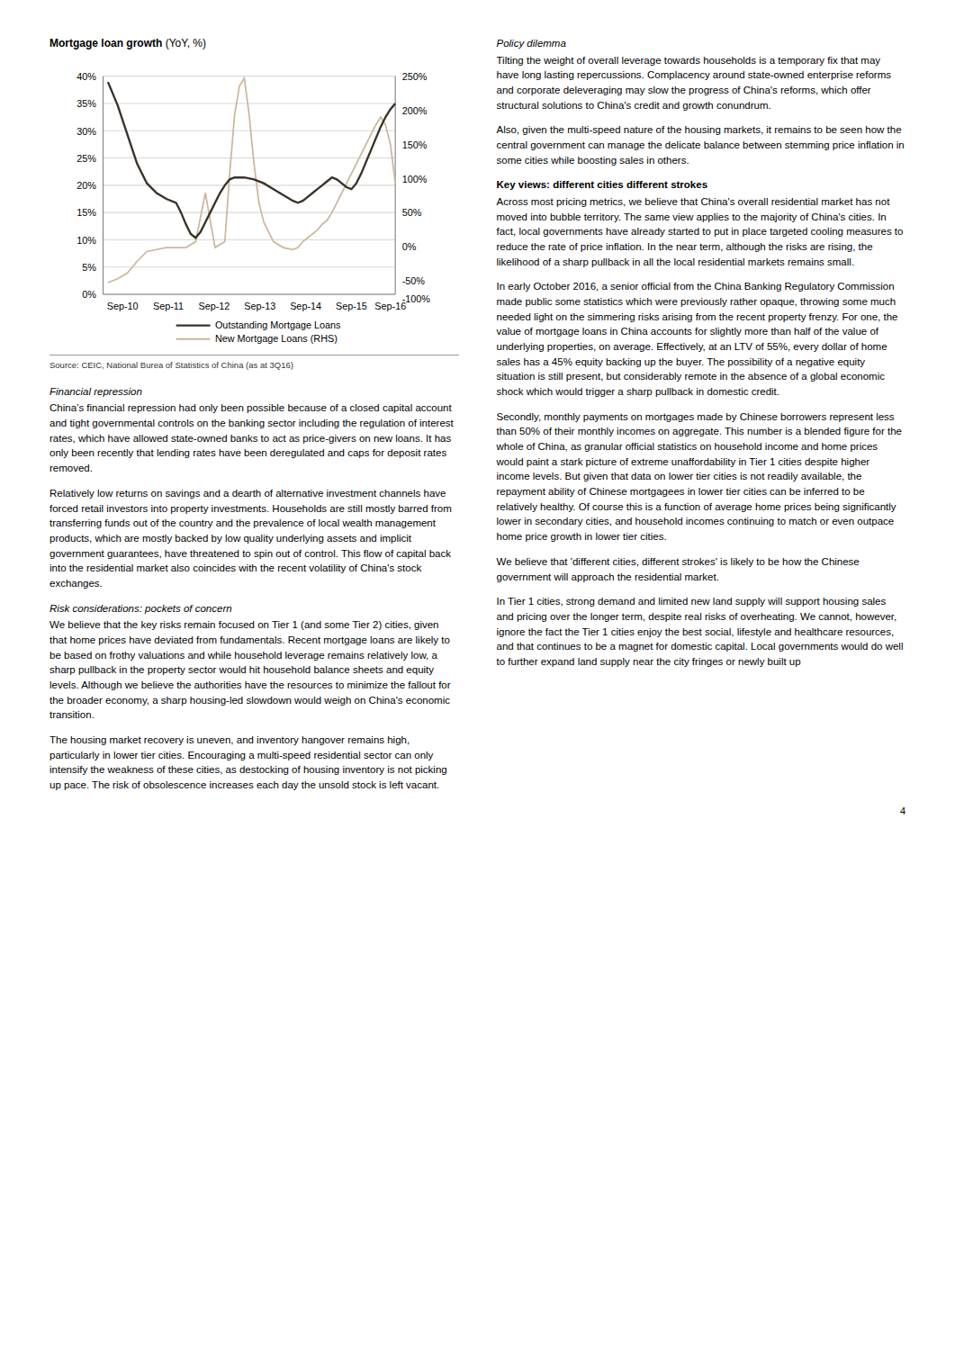Mortgage loan growth (YoY, %)
40% 35% 30% 25% 20% 15% 10% 5% 0% 250% 200% 150% 100% 50% 0% -50% -100% Sep-10 Sep-11 Sep-12 Sep-13 Sep-14 Sep-15 Sep-16 Outstanding Mortgage Loans New Mortgage Loans (RHS)
Source: CEIC, National Burea of Statistics of China (as at 3Q16)
Financial repression
China’s financial repression had only been possible because of a closed capital account and tight governmental controls on the banking sector including the regulation of interest rates, which have allowed state-owned banks to act as price-givers on new loans. It has only been recently that lending rates have been deregulated and caps for deposit rates removed.
Relatively low returns on savings and a dearth of alternative investment channels have forced retail investors into property investments. Households are still mostly barred from transferring funds out of the country and the prevalence of local wealth management products, which are mostly backed by low quality underlying assets and implicit government guarantees, have threatened to spin out of control. This flow of capital back into the residential market also coincides with the recent volatility of China's stock exchanges.
Risk considerations: pockets of concern
We believe that the key risks remain focused on Tier 1 (and some Tier 2) cities, given that home prices have deviated from fundamentals. Recent mortgage loans are likely to be based on frothy valuations and while household leverage remains relatively low, a sharp pullback in the property sector would hit household balance sheets and equity levels. Although we believe the authorities have the resources to minimize the fallout for the broader economy, a sharp housing-led slowdown would weigh on China's economic transition.
The housing market recovery is uneven, and inventory hangover remains high, particularly in lower tier cities. Encouraging a multi-speed residential sector can only intensify the weakness of these cities, as destocking of housing inventory is not picking up pace. The risk of obsolescence increases each day the unsold stock is left vacant.
Policy dilemma
Tilting the weight of overall leverage towards households is a temporary fix that may have long lasting repercussions. Complacency around state-owned enterprise reforms and corporate deleveraging may slow the progress of China's reforms, which offer structural solutions to China's credit and growth conundrum.
Also, given the multi-speed nature of the housing markets, it remains to be seen how the central government can manage the delicate balance between stemming price inflation in some cities while boosting sales in others.
Key views: different cities different strokes
Across most pricing metrics, we believe that China's overall residential market has not moved into bubble territory. The same view applies to the majority of China's cities. In fact, local governments have already started to put in place targeted cooling measures to reduce the rate of price inflation. In the near term, although the risks are rising, the likelihood of a sharp pullback in all the local residential markets remains small.
In early October 2016, a senior official from the China Banking Regulatory Commission made public some statistics which were previously rather opaque, throwing some much needed light on the simmering risks arising from the recent property frenzy. For one, the value of mortgage loans in China accounts for slightly more than half of the value of underlying properties, on average. Effectively, at an LTV of 55%, every dollar of home sales has a 45% equity backing up the buyer. The possibility of a negative equity situation is still present, but considerably remote in the absence of a global economic shock which would trigger a sharp pullback in domestic credit.
Secondly, monthly payments on mortgages made by Chinese borrowers represent less than 50% of their monthly incomes on aggregate. This number is a blended figure for the whole of China, as granular official statistics on household income and home prices would paint a stark picture of extreme unaffordability in Tier 1 cities despite higher income levels. But given that data on lower tier cities is not readily available, the repayment ability of Chinese mortgagees in lower tier cities can be inferred to be relatively healthy. Of course this is a function of average home prices being significantly lower in secondary cities, and household incomes continuing to match or even outpace home price growth in lower tier cities.
We believe that 'different cities, different strokes' is likely to be how the Chinese government will approach the residential market.
In Tier 1 cities, strong demand and limited new land supply will support housing sales and pricing over the longer term, despite real risks of overheating. We cannot, however, ignore the fact the Tier 1 cities enjoy the best social, lifestyle and healthcare resources, and that continues to be a magnet for domestic capital. Local governments would do well to further expand land supply near the city fringes or newly built up
4